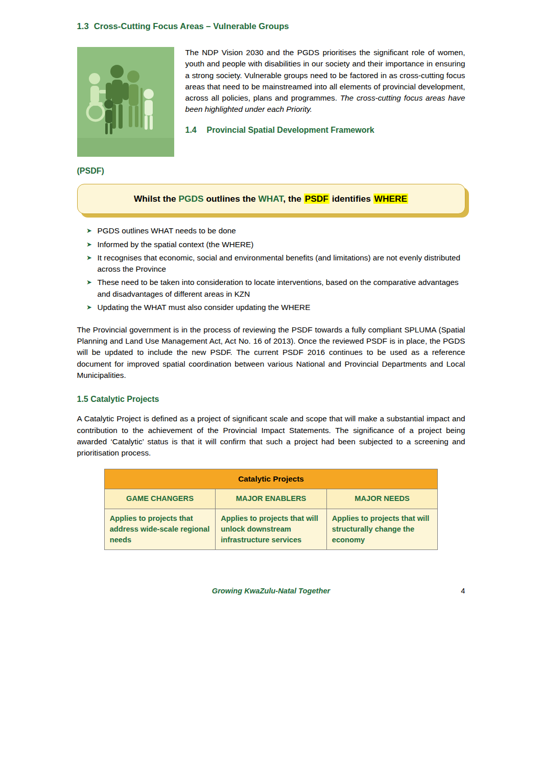1.3 Cross-Cutting Focus Areas – Vulnerable Groups
The NDP Vision 2030 and the PGDS prioritises the significant role of women, youth and people with disabilities in our society and their importance in ensuring a strong society. Vulnerable groups need to be factored in as cross-cutting focus areas that need to be mainstreamed into all elements of provincial development, across all policies, plans and programmes. The cross-cutting focus areas have been highlighted under each Priority.
1.4 Provincial Spatial Development Framework
(PSDF)
Whilst the PGDS outlines the WHAT, the PSDF identifies WHERE
PGDS outlines WHAT needs to be done
Informed by the spatial context (the WHERE)
It recognises that economic, social and environmental benefits (and limitations) are not evenly distributed across the Province
These need to be taken into consideration to locate interventions, based on the comparative advantages and disadvantages of different areas in KZN
Updating the WHAT must also consider updating the WHERE
The Provincial government is in the process of reviewing the PSDF towards a fully compliant SPLUMA (Spatial Planning and Land Use Management Act, Act No. 16 of 2013). Once the reviewed PSDF is in place, the PGDS will be updated to include the new PSDF. The current PSDF 2016 continues to be used as a reference document for improved spatial coordination between various National and Provincial Departments and Local Municipalities.
1.5 Catalytic Projects
A Catalytic Project is defined as a project of significant scale and scope that will make a substantial impact and contribution to the achievement of the Provincial Impact Statements. The significance of a project being awarded ‘Catalytic’ status is that it will confirm that such a project had been subjected to a screening and prioritisation process.
| Catalytic Projects |
| --- |
| GAME CHANGERS | MAJOR ENABLERS | MAJOR NEEDS |
| Applies to projects that address wide-scale regional needs | Applies to projects that will unlock downstream infrastructure services | Applies to projects that will structurally change the economy |
Growing KwaZulu-Natal Together 4